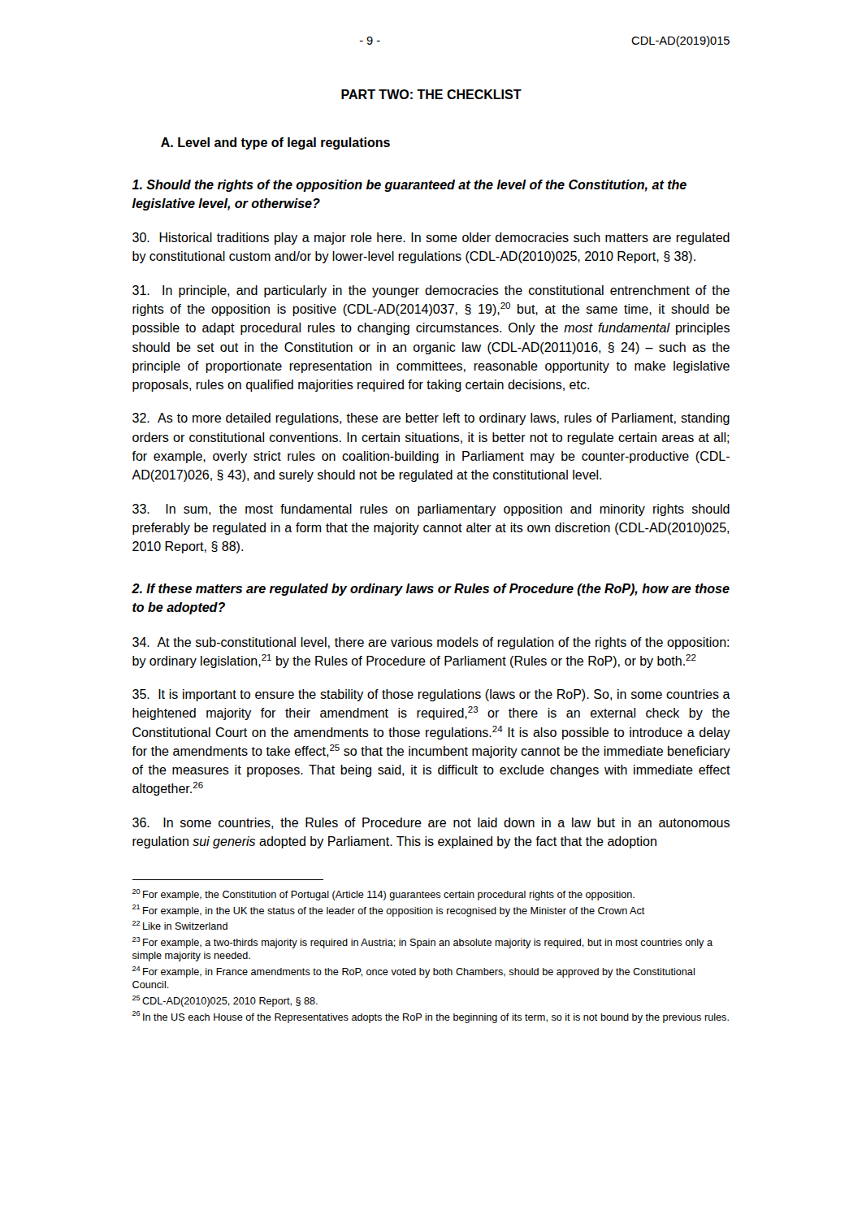- 9 - CDL-AD(2019)015
PART TWO: THE CHECKLIST
A. Level and type of legal regulations
1. Should the rights of the opposition be guaranteed at the level of the Constitution, at the legislative level, or otherwise?
30. Historical traditions play a major role here. In some older democracies such matters are regulated by constitutional custom and/or by lower-level regulations (CDL-AD(2010)025, 2010 Report, § 38).
31. In principle, and particularly in the younger democracies the constitutional entrenchment of the rights of the opposition is positive (CDL-AD(2014)037, § 19),20 but, at the same time, it should be possible to adapt procedural rules to changing circumstances. Only the most fundamental principles should be set out in the Constitution or in an organic law (CDL-AD(2011)016, § 24) – such as the principle of proportionate representation in committees, reasonable opportunity to make legislative proposals, rules on qualified majorities required for taking certain decisions, etc.
32. As to more detailed regulations, these are better left to ordinary laws, rules of Parliament, standing orders or constitutional conventions. In certain situations, it is better not to regulate certain areas at all; for example, overly strict rules on coalition-building in Parliament may be counter-productive (CDL-AD(2017)026, § 43), and surely should not be regulated at the constitutional level.
33. In sum, the most fundamental rules on parliamentary opposition and minority rights should preferably be regulated in a form that the majority cannot alter at its own discretion (CDL-AD(2010)025, 2010 Report, § 88).
2. If these matters are regulated by ordinary laws or Rules of Procedure (the RoP), how are those to be adopted?
34. At the sub-constitutional level, there are various models of regulation of the rights of the opposition: by ordinary legislation,21 by the Rules of Procedure of Parliament (Rules or the RoP), or by both.22
35. It is important to ensure the stability of those regulations (laws or the RoP). So, in some countries a heightened majority for their amendment is required,23 or there is an external check by the Constitutional Court on the amendments to those regulations.24 It is also possible to introduce a delay for the amendments to take effect,25 so that the incumbent majority cannot be the immediate beneficiary of the measures it proposes. That being said, it is difficult to exclude changes with immediate effect altogether.26
36. In some countries, the Rules of Procedure are not laid down in a law but in an autonomous regulation sui generis adopted by Parliament. This is explained by the fact that the adoption
20For example, the Constitution of Portugal (Article 114) guarantees certain procedural rights of the opposition.
21For example, in the UK the status of the leader of the opposition is recognised by the Minister of the Crown Act
22Like in Switzerland
23For example, a two-thirds majority is required in Austria; in Spain an absolute majority is required, but in most countries only a simple majority is needed.
24For example, in France amendments to the RoP, once voted by both Chambers, should be approved by the Constitutional Council.
25CDL-AD(2010)025, 2010 Report, § 88.
26In the US each House of the Representatives adopts the RoP in the beginning of its term, so it is not bound by the previous rules.